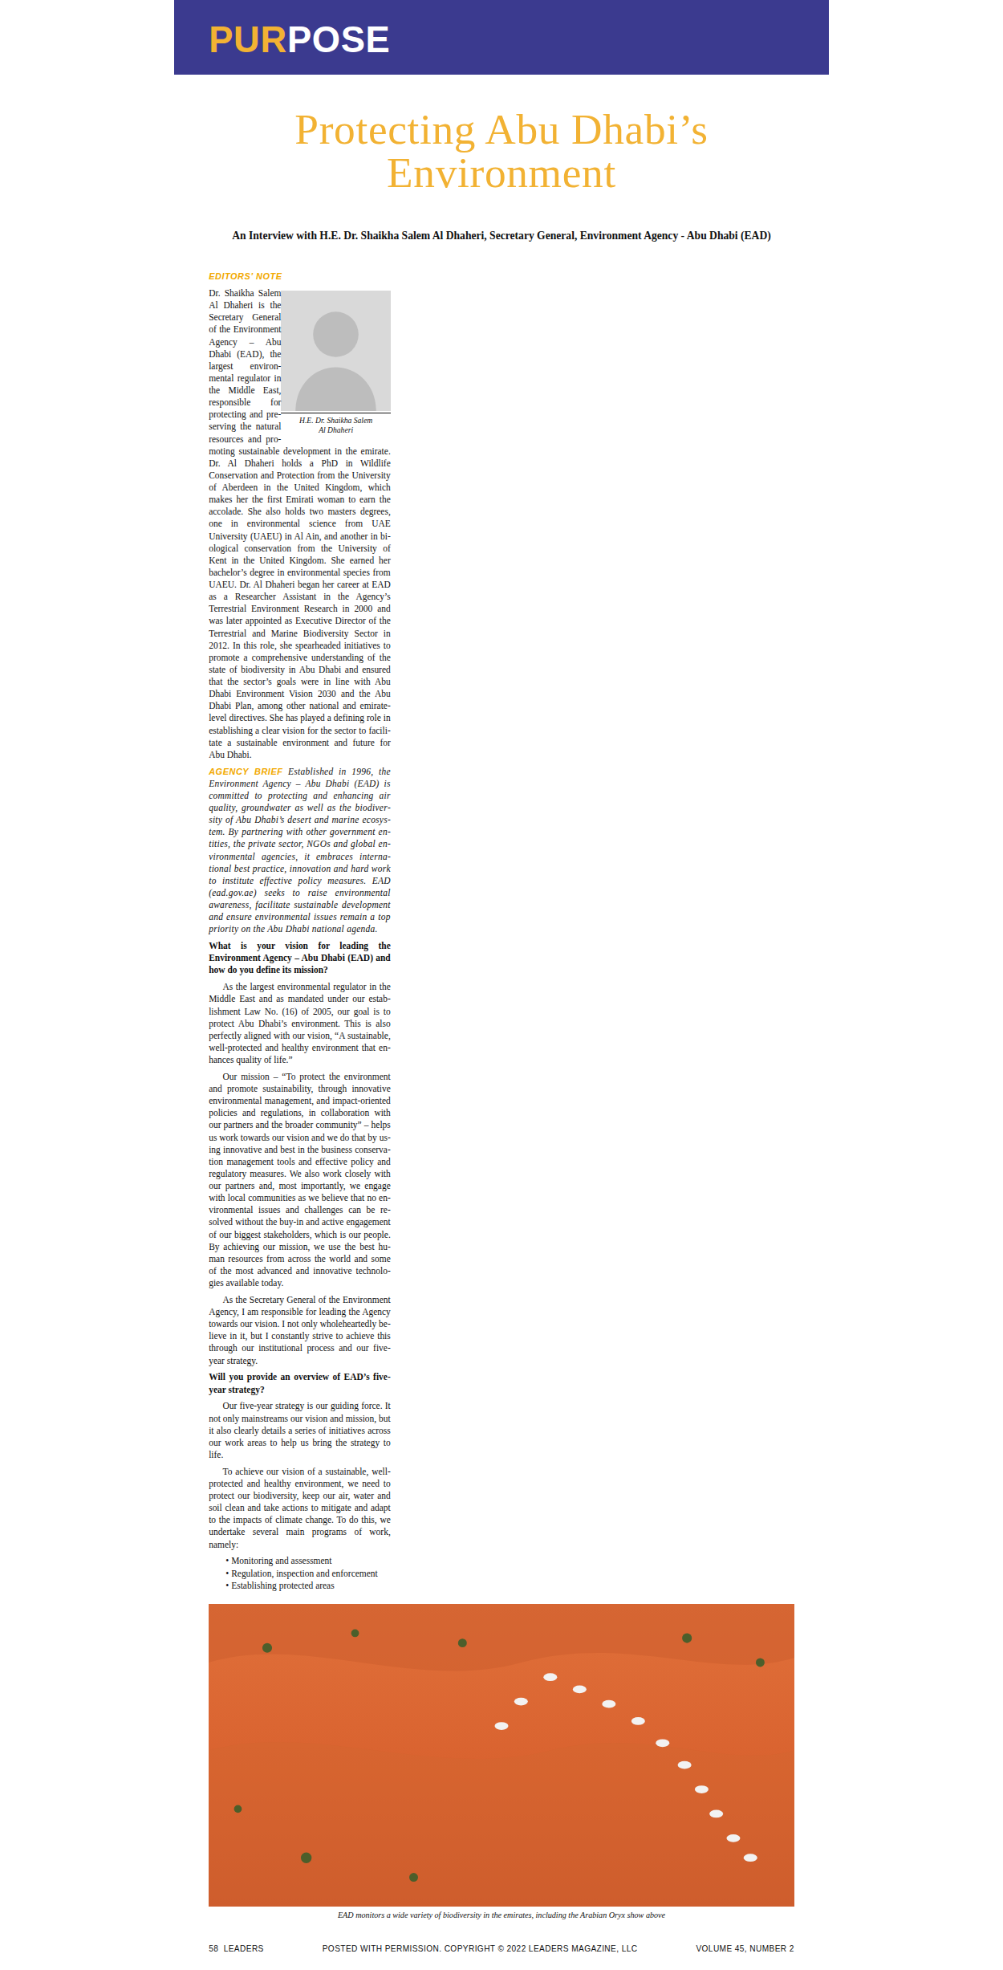PUR POSE
Protecting Abu Dhabi’s
Environment
An Interview with H.E. Dr. Shaikha Salem Al Dhaheri, Secretary General, Environment Agency - Abu Dhabi (EAD)
EDITORS’ NOTE
H.E. Dr. Shaikha Salem
Al Dhaheri
Dr. Shaikha Salem Al Dhaheri is the Secretary General of the Environment Agency – Abu Dhabi (EAD), the largest environmental regulator in the Middle East, responsible for protecting and preserving the natural resources and promoting sustainable development in the emirate. Dr. Al Dhaheri holds a PhD in Wildlife Conservation and Protection from the University of Aberdeen in the United Kingdom, which makes her the first Emirati woman to earn the accolade. She also holds two masters degrees, one in environmental science from UAE University (UAEU) in Al Ain, and another in biological conservation from the University of Kent in the United Kingdom. She earned her bachelor’s degree in environmental species from UAEU. Dr. Al Dhaheri began her career at EAD as a Researcher Assistant in the Agency’s Terrestrial Environment Research in 2000 and was later appointed as Executive Director of the Terrestrial and Marine Biodiversity Sector in 2012. In this role, she spearheaded initiatives to promote a comprehensive understanding of the state of biodiversity in Abu Dhabi and ensured that the sector’s goals were in line with Abu Dhabi Environment Vision 2030 and the Abu Dhabi Plan, among other national and emirate-level directives. She has played a defining role in establishing a clear vision for the sector to facilitate a sustainable environment and future for Abu Dhabi.
AGENCY BRIEF Established in 1996, the Environment Agency – Abu Dhabi (EAD) is committed to protecting and enhancing air quality, groundwater as well as the biodiversity of Abu Dhabi’s desert and marine ecosystem. By partnering with other government entities, the private sector, NGOs and global environmental agencies, it embraces international best practice, innovation and hard work to institute effective policy measures. EAD (ead.gov.ae) seeks to raise environmental awareness, facilitate sustainable development and ensure environmental issues remain a top priority on the Abu Dhabi national agenda.
What is your vision for leading the Environment Agency – Abu Dhabi (EAD) and how do you define its mission?
As the largest environmental regulator in the Middle East and as mandated under our establishment Law No. (16) of 2005, our goal is to protect Abu Dhabi’s environment. This is also perfectly aligned with our vision, “A sustainable, well-protected and healthy environment that enhances quality of life.”
Our mission – “To protect the environment and promote sustainability, through innovative environmental management, and impact-oriented policies and regulations, in collaboration with our partners and the broader community” – helps us work towards our vision and we do that by using innovative and best in the business conservation management tools and effective policy and regulatory measures. We also work closely with our partners and, most importantly, we engage with local communities as we believe that no environmental issues and challenges can be resolved without the buy-in and active engagement of our biggest stakeholders, which is our people. By achieving our mission, we use the best human resources from across the world and some of the most advanced and innovative technologies available today.
As the Secretary General of the Environment Agency, I am responsible for leading the Agency towards our vision. I not only wholeheartedly believe in it, but I constantly strive to achieve this through our institutional process and our five-year strategy.
Will you provide an overview of EAD’s five-year strategy?
Our five-year strategy is our guiding force. It not only mainstreams our vision and mission, but it also clearly details a series of initiatives across our work areas to help us bring the strategy to life.
To achieve our vision of a sustainable, well-protected and healthy environment, we need to protect our biodiversity, keep our air, water and soil clean and take actions to mitigate and adapt to the impacts of climate change. To do this, we undertake several main programs of work, namely:
Monitoring and assessment
Regulation, inspection and enforcement
Establishing protected areas
EAD monitors a wide variety of biodiversity in the emirates, including the Arabian Oryx show above
58 LEADERS
POSTED WITH PERMISSION. COPYRIGHT © 2022 LEADERS MAGAZINE, LLC
VOLUME 45, NUMBER 2